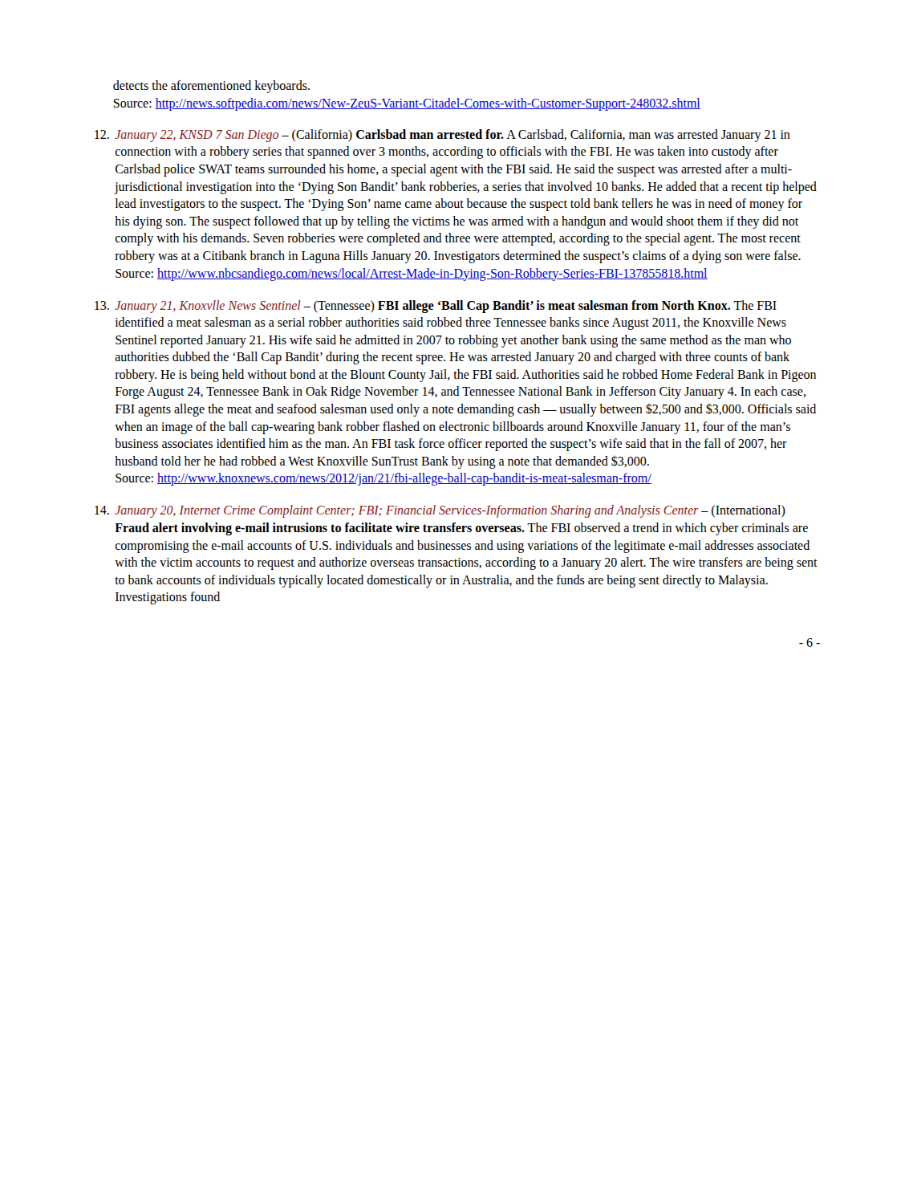detects the aforementioned keyboards.
Source: http://news.softpedia.com/news/New-ZeuS-Variant-Citadel-Comes-with-Customer-Support-248032.shtml
January 22, KNSD 7 San Diego – (California) Carlsbad man arrested for. A Carlsbad, California, man was arrested January 21 in connection with a robbery series that spanned over 3 months, according to officials with the FBI. He was taken into custody after Carlsbad police SWAT teams surrounded his home, a special agent with the FBI said. He said the suspect was arrested after a multi-jurisdictional investigation into the ‘Dying Son Bandit’ bank robberies, a series that involved 10 banks. He added that a recent tip helped lead investigators to the suspect. The ‘Dying Son’ name came about because the suspect told bank tellers he was in need of money for his dying son. The suspect followed that up by telling the victims he was armed with a handgun and would shoot them if they did not comply with his demands. Seven robberies were completed and three were attempted, according to the special agent. The most recent robbery was at a Citibank branch in Laguna Hills January 20. Investigators determined the suspect’s claims of a dying son were false.
Source: http://www.nbcsandiego.com/news/local/Arrest-Made-in-Dying-Son-Robbery-Series-FBI-137855818.html
January 21, Knoxvlle News Sentinel – (Tennessee) FBI allege ‘Ball Cap Bandit’ is meat salesman from North Knox. The FBI identified a meat salesman as a serial robber authorities said robbed three Tennessee banks since August 2011, the Knoxville News Sentinel reported January 21. His wife said he admitted in 2007 to robbing yet another bank using the same method as the man who authorities dubbed the ‘Ball Cap Bandit’ during the recent spree. He was arrested January 20 and charged with three counts of bank robbery. He is being held without bond at the Blount County Jail, the FBI said. Authorities said he robbed Home Federal Bank in Pigeon Forge August 24, Tennessee Bank in Oak Ridge November 14, and Tennessee National Bank in Jefferson City January 4. In each case, FBI agents allege the meat and seafood salesman used only a note demanding cash — usually between $2,500 and $3,000. Officials said when an image of the ball cap-wearing bank robber flashed on electronic billboards around Knoxville January 11, four of the man’s business associates identified him as the man. An FBI task force officer reported the suspect’s wife said that in the fall of 2007, her husband told her he had robbed a West Knoxville SunTrust Bank by using a note that demanded $3,000.
Source: http://www.knoxnews.com/news/2012/jan/21/fbi-allege-ball-cap-bandit-is-meat-salesman-from/
January 20, Internet Crime Complaint Center; FBI; Financial Services-Information Sharing and Analysis Center – (International) Fraud alert involving e-mail intrusions to facilitate wire transfers overseas. The FBI observed a trend in which cyber criminals are compromising the e-mail accounts of U.S. individuals and businesses and using variations of the legitimate e-mail addresses associated with the victim accounts to request and authorize overseas transactions, according to a January 20 alert. The wire transfers are being sent to bank accounts of individuals typically located domestically or in Australia, and the funds are being sent directly to Malaysia. Investigations found
- 6 -